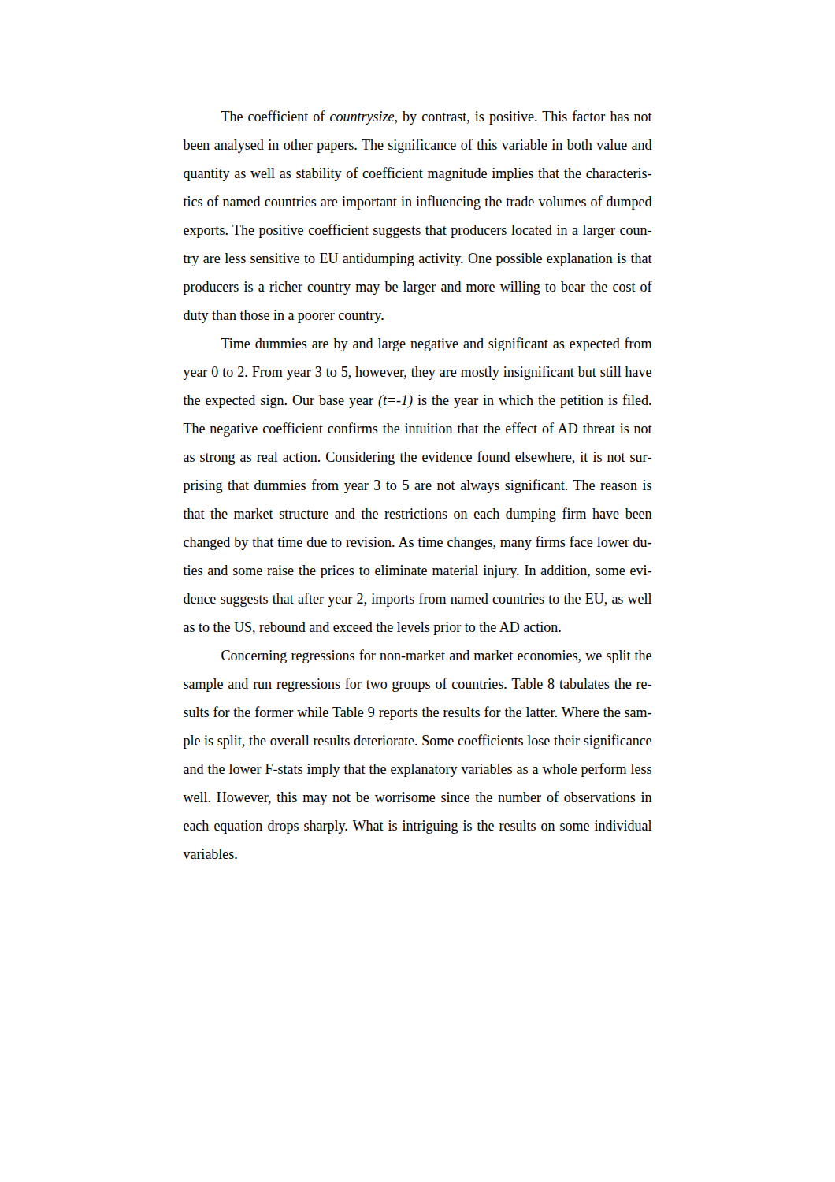The coefficient of countrysize, by contrast, is positive. This factor has not been analysed in other papers. The significance of this variable in both value and quantity as well as stability of coefficient magnitude implies that the characteristics of named countries are important in influencing the trade volumes of dumped exports. The positive coefficient suggests that producers located in a larger country are less sensitive to EU antidumping activity. One possible explanation is that producers is a richer country may be larger and more willing to bear the cost of duty than those in a poorer country.
Time dummies are by and large negative and significant as expected from year 0 to 2. From year 3 to 5, however, they are mostly insignificant but still have the expected sign. Our base year (t=-1) is the year in which the petition is filed. The negative coefficient confirms the intuition that the effect of AD threat is not as strong as real action. Considering the evidence found elsewhere, it is not surprising that dummies from year 3 to 5 are not always significant. The reason is that the market structure and the restrictions on each dumping firm have been changed by that time due to revision. As time changes, many firms face lower duties and some raise the prices to eliminate material injury. In addition, some evidence suggests that after year 2, imports from named countries to the EU, as well as to the US, rebound and exceed the levels prior to the AD action.
Concerning regressions for non-market and market economies, we split the sample and run regressions for two groups of countries. Table 8 tabulates the results for the former while Table 9 reports the results for the latter. Where the sample is split, the overall results deteriorate. Some coefficients lose their significance and the lower F-stats imply that the explanatory variables as a whole perform less well. However, this may not be worrisome since the number of observations in each equation drops sharply. What is intriguing is the results on some individual variables.